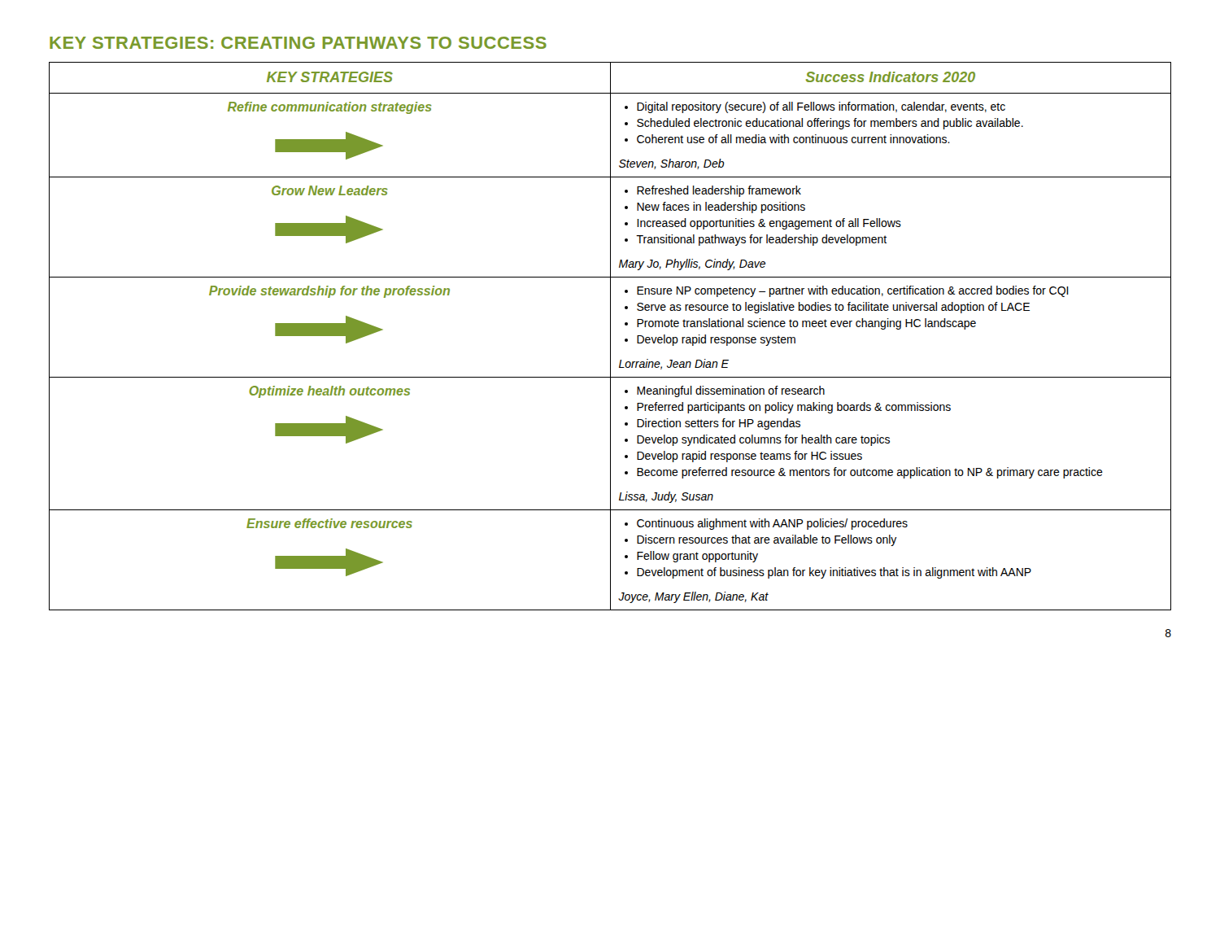KEY STRATEGIES: CREATING PATHWAYS TO SUCCESS
| KEY STRATEGIES | Success Indicators 2020 |
| --- | --- |
| Refine communication strategies | Digital repository (secure) of all Fellows information, calendar, events, etc Scheduled electronic educational offerings for members and public available. Coherent use of all media with continuous current innovations. Steven, Sharon, Deb |
| Grow New Leaders | Refreshed leadership framework New faces in leadership positions Increased opportunities & engagement of all Fellows Transitional pathways for leadership development Mary Jo, Phyllis, Cindy, Dave |
| Provide stewardship for the profession | Ensure NP competency – partner with education, certification & accred bodies for CQI Serve as resource to legislative bodies to facilitate universal adoption of LACE Promote translational science to meet ever changing HC landscape Develop rapid response system Lorraine, Jean Dian E |
| Optimize health outcomes | Meaningful dissemination of research Preferred participants on policy making boards & commissions Direction setters for HP agendas Develop syndicated columns for health care topics Develop rapid response teams for HC issues Become preferred resource & mentors for outcome application to NP & primary care practice Lissa, Judy, Susan |
| Ensure effective resources | Continuous alighment with AANP policies/ procedures Discern resources that are available to Fellows only Fellow grant opportunity Development of business plan for key initiatives that is in alignment with AANP Joyce, Mary Ellen, Diane, Kat |
8